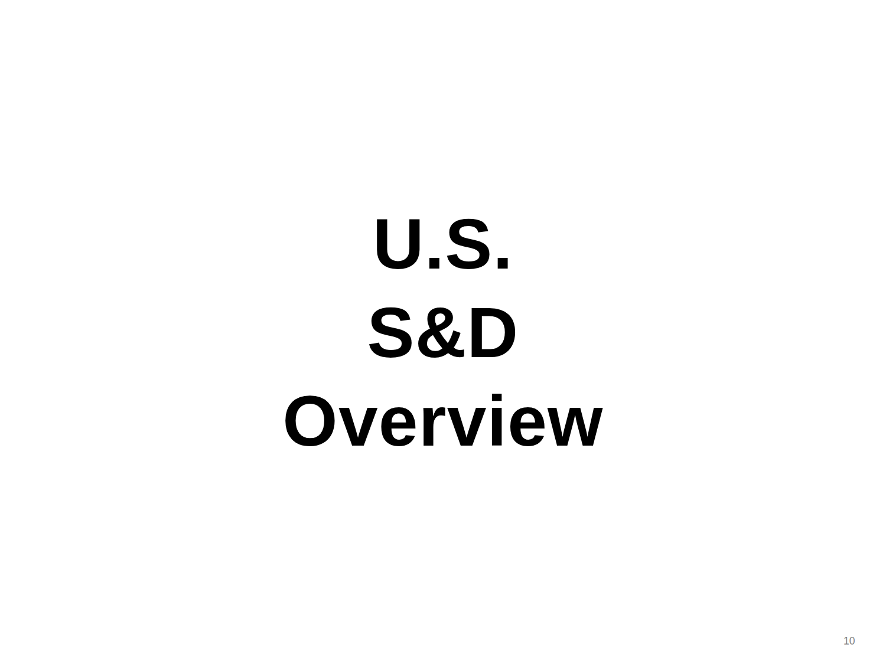U.S.
S&D
Overview
10